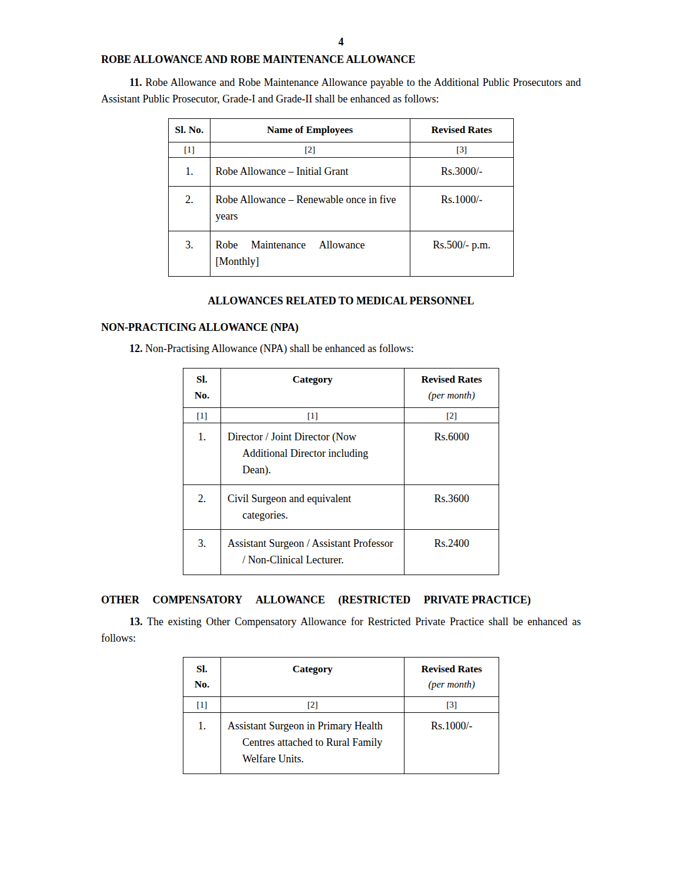4
Robe Allowance and Robe Maintenance Allowance
11. Robe Allowance and Robe Maintenance Allowance payable to the Additional Public Prosecutors and Assistant Public Prosecutor, Grade-I and Grade-II shall be enhanced as follows:
| Sl. No. | Name of Employees | Revised Rates |
| --- | --- | --- |
| [1] | [2] | [3] |
| 1. | Robe Allowance – Initial Grant | Rs.3000/- |
| 2. | Robe Allowance – Renewable once in five years | Rs.1000/- |
| 3. | Robe Maintenance Allowance [Monthly] | Rs.500/- p.m. |
Allowances Related to Medical Personnel
Non-Practicing Allowance (NPA)
12. Non-Practising Allowance (NPA) shall be enhanced as follows:
| Sl. No. | Category | Revised Rates (per month) |
| --- | --- | --- |
| [1] | [1] | [2] |
| 1. | Director / Joint Director (Now Additional Director including Dean). | Rs.6000 |
| 2. | Civil Surgeon and equivalent categories. | Rs.3600 |
| 3. | Assistant Surgeon / Assistant Professor / Non-Clinical Lecturer. | Rs.2400 |
Other Compensatory Allowance (Restricted Private Practice)
13. The existing Other Compensatory Allowance for Restricted Private Practice shall be enhanced as follows:
| Sl. No. | Category | Revised Rates (per month) |
| --- | --- | --- |
| [1] | [2] | [3] |
| 1. | Assistant Surgeon in Primary Health Centres attached to Rural Family Welfare Units. | Rs.1000/- |